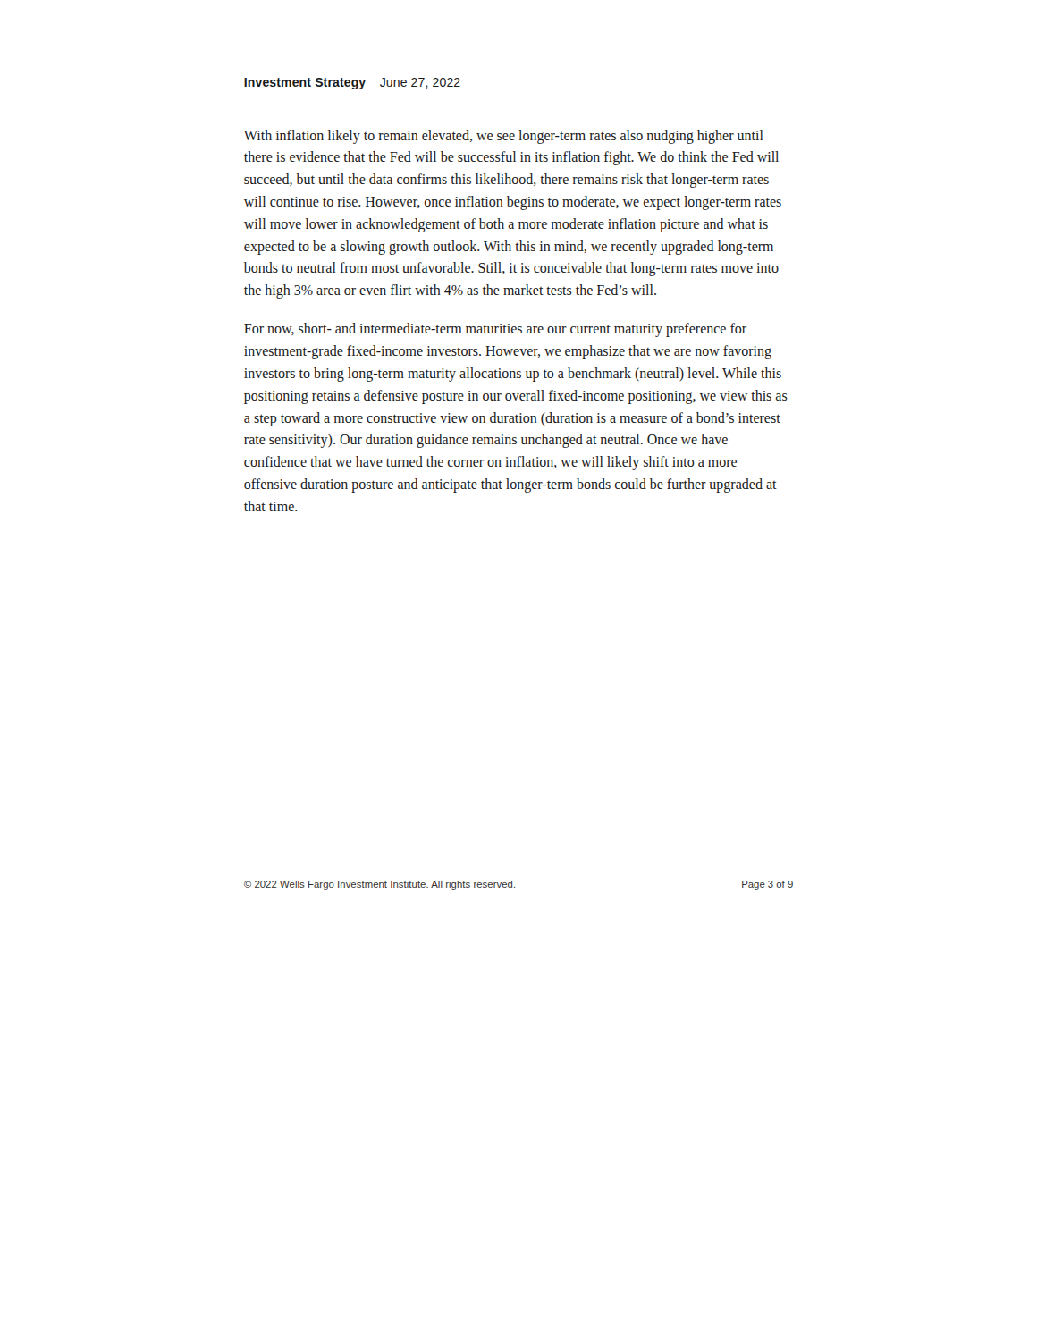Investment Strategy June 27, 2022
With inflation likely to remain elevated, we see longer-term rates also nudging higher until there is evidence that the Fed will be successful in its inflation fight. We do think the Fed will succeed, but until the data confirms this likelihood, there remains risk that longer-term rates will continue to rise. However, once inflation begins to moderate, we expect longer-term rates will move lower in acknowledgement of both a more moderate inflation picture and what is expected to be a slowing growth outlook. With this in mind, we recently upgraded long-term bonds to neutral from most unfavorable. Still, it is conceivable that long-term rates move into the high 3% area or even flirt with 4% as the market tests the Fed’s will.
For now, short- and intermediate-term maturities are our current maturity preference for investment-grade fixed-income investors. However, we emphasize that we are now favoring investors to bring long-term maturity allocations up to a benchmark (neutral) level. While this positioning retains a defensive posture in our overall fixed-income positioning, we view this as a step toward a more constructive view on duration (duration is a measure of a bond’s interest rate sensitivity). Our duration guidance remains unchanged at neutral. Once we have confidence that we have turned the corner on inflation, we will likely shift into a more offensive duration posture and anticipate that longer-term bonds could be further upgraded at that time.
© 2022 Wells Fargo Investment Institute. All rights reserved. Page 3 of 9